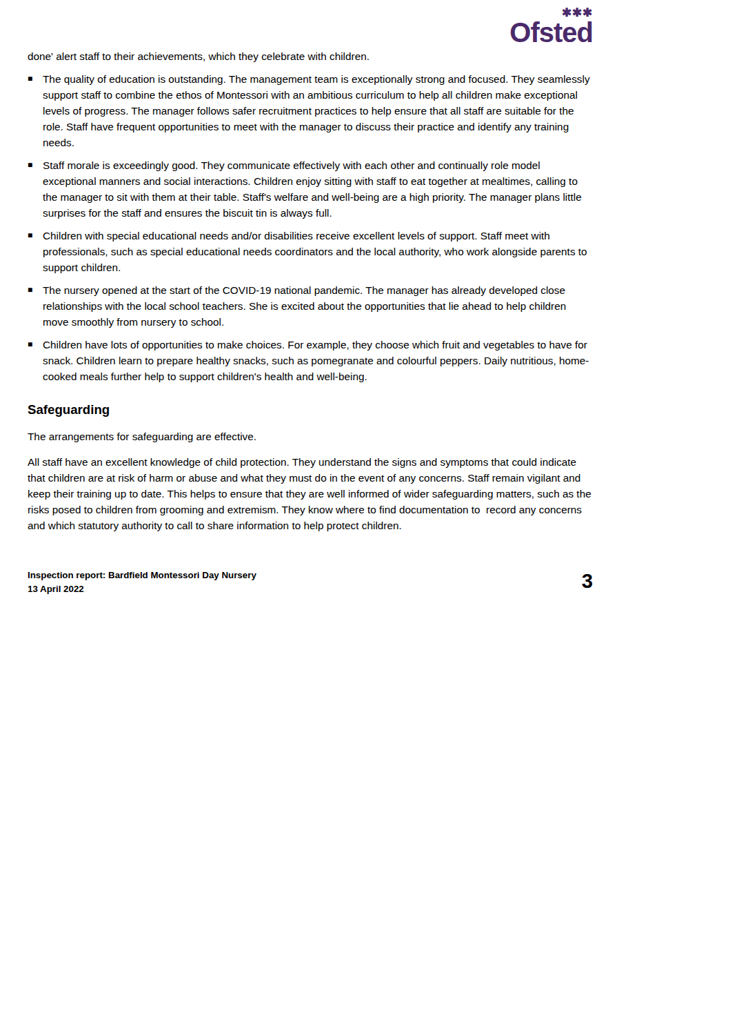✱✱✱
Ofsted
done' alert staff to their achievements, which they celebrate with children.
The quality of education is outstanding. The management team is exceptionally strong and focused. They seamlessly support staff to combine the ethos of Montessori with an ambitious curriculum to help all children make exceptional levels of progress. The manager follows safer recruitment practices to help ensure that all staff are suitable for the role. Staff have frequent opportunities to meet with the manager to discuss their practice and identify any training needs.
Staff morale is exceedingly good. They communicate effectively with each other and continually role model exceptional manners and social interactions. Children enjoy sitting with staff to eat together at mealtimes, calling to the manager to sit with them at their table. Staff's welfare and well-being are a high priority. The manager plans little surprises for the staff and ensures the biscuit tin is always full.
Children with special educational needs and/or disabilities receive excellent levels of support. Staff meet with professionals, such as special educational needs coordinators and the local authority, who work alongside parents to support children.
The nursery opened at the start of the COVID-19 national pandemic. The manager has already developed close relationships with the local school teachers. She is excited about the opportunities that lie ahead to help children move smoothly from nursery to school.
Children have lots of opportunities to make choices. For example, they choose which fruit and vegetables to have for snack. Children learn to prepare healthy snacks, such as pomegranate and colourful peppers. Daily nutritious, home-cooked meals further help to support children's health and well-being.
Safeguarding
The arrangements for safeguarding are effective.
All staff have an excellent knowledge of child protection. They understand the signs and symptoms that could indicate that children are at risk of harm or abuse and what they must do in the event of any concerns. Staff remain vigilant and keep their training up to date. This helps to ensure that they are well informed of wider safeguarding matters, such as the risks posed to children from grooming and extremism. They know where to find documentation to record any concerns and which statutory authority to call to share information to help protect children.
Inspection report: Bardfield Montessori Day Nursery
13 April 2022
3